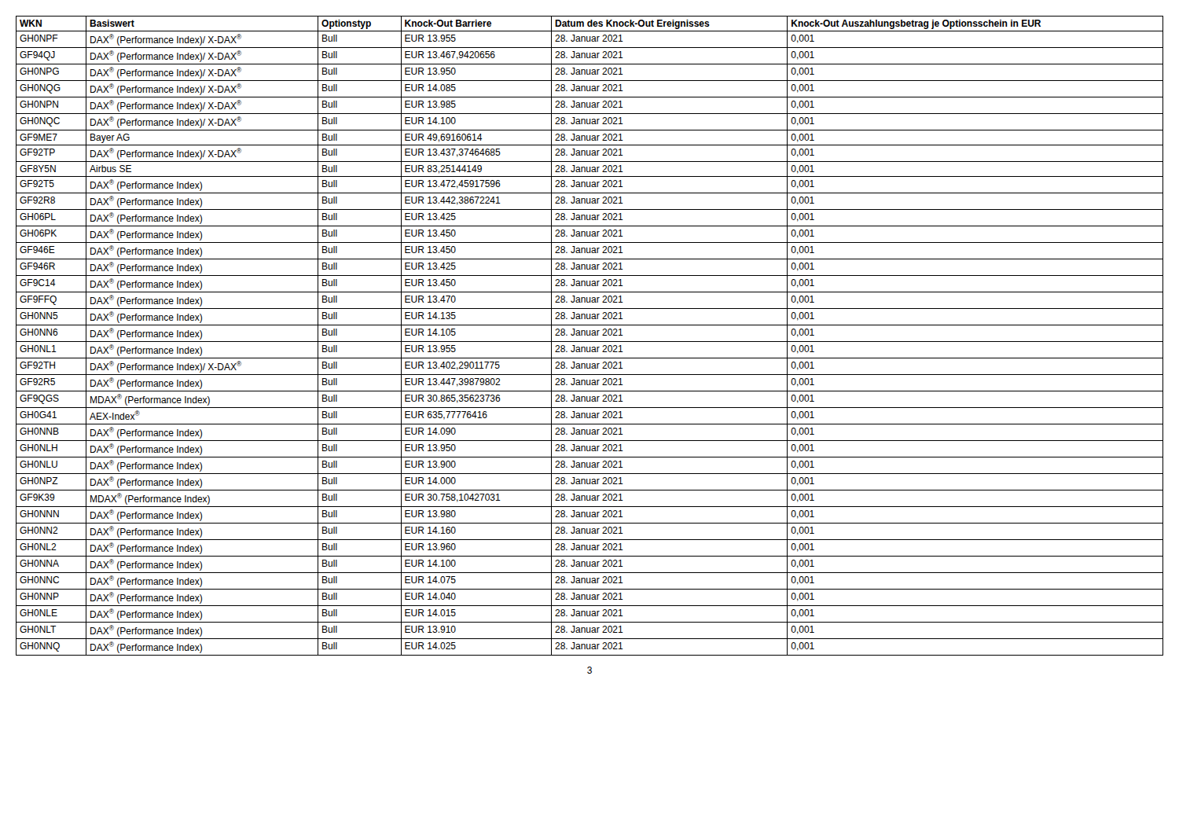Knock-Out Ereignisse
| WKN | Basiswert | Optionstyp | Knock-Out Barriere | Datum des Knock-Out Ereignisses | Knock-Out Auszahlungsbetrag je Optionsschein in EUR |
| --- | --- | --- | --- | --- | --- |
| GH0NPF | DAX ® (Performance Index)/ X-DAX ® | Bull | EUR 13.955 | 28. Januar 2021 | 0,001 |
| GF94QJ | DAX ® (Performance Index)/ X-DAX ® | Bull | EUR 13.467,9420656 | 28. Januar 2021 | 0,001 |
| GH0NPG | DAX ® (Performance Index)/ X-DAX ® | Bull | EUR 13.950 | 28. Januar 2021 | 0,001 |
| GH0NQG | DAX ® (Performance Index)/ X-DAX ® | Bull | EUR 14.085 | 28. Januar 2021 | 0,001 |
| GH0NPN | DAX ® (Performance Index)/ X-DAX ® | Bull | EUR 13.985 | 28. Januar 2021 | 0,001 |
| GH0NQC | DAX ® (Performance Index)/ X-DAX ® | Bull | EUR 14.100 | 28. Januar 2021 | 0,001 |
| GF9ME7 | Bayer AG | Bull | EUR 49,69160614 | 28. Januar 2021 | 0,001 |
| GF92TP | DAX ® (Performance Index)/ X-DAX ® | Bull | EUR 13.437,37464685 | 28. Januar 2021 | 0,001 |
| GF8Y5N | Airbus SE | Bull | EUR 83,25144149 | 28. Januar 2021 | 0,001 |
| GF92T5 | DAX ® (Performance Index) | Bull | EUR 13.472,45917596 | 28. Januar 2021 | 0,001 |
| GF92R8 | DAX ® (Performance Index) | Bull | EUR 13.442,38672241 | 28. Januar 2021 | 0,001 |
| GH06PL | DAX ® (Performance Index) | Bull | EUR 13.425 | 28. Januar 2021 | 0,001 |
| GH06PK | DAX ® (Performance Index) | Bull | EUR 13.450 | 28. Januar 2021 | 0,001 |
| GF946E | DAX ® (Performance Index) | Bull | EUR 13.450 | 28. Januar 2021 | 0,001 |
| GF946R | DAX ® (Performance Index) | Bull | EUR 13.425 | 28. Januar 2021 | 0,001 |
| GF9C14 | DAX ® (Performance Index) | Bull | EUR 13.450 | 28. Januar 2021 | 0,001 |
| GF9FFQ | DAX ® (Performance Index) | Bull | EUR 13.470 | 28. Januar 2021 | 0,001 |
| GH0NN5 | DAX ® (Performance Index) | Bull | EUR 14.135 | 28. Januar 2021 | 0,001 |
| GH0NN6 | DAX ® (Performance Index) | Bull | EUR 14.105 | 28. Januar 2021 | 0,001 |
| GH0NL1 | DAX ® (Performance Index) | Bull | EUR 13.955 | 28. Januar 2021 | 0,001 |
| GF92TH | DAX ® (Performance Index)/ X-DAX ® | Bull | EUR 13.402,29011775 | 28. Januar 2021 | 0,001 |
| GF92R5 | DAX ® (Performance Index) | Bull | EUR 13.447,39879802 | 28. Januar 2021 | 0,001 |
| GF9QGS | MDAX ® (Performance Index) | Bull | EUR 30.865,35623736 | 28. Januar 2021 | 0,001 |
| GH0G41 | AEX-Index ® | Bull | EUR 635,77776416 | 28. Januar 2021 | 0,001 |
| GH0NNB | DAX ® (Performance Index) | Bull | EUR 14.090 | 28. Januar 2021 | 0,001 |
| GH0NLH | DAX ® (Performance Index) | Bull | EUR 13.950 | 28. Januar 2021 | 0,001 |
| GH0NLU | DAX ® (Performance Index) | Bull | EUR 13.900 | 28. Januar 2021 | 0,001 |
| GH0NPZ | DAX ® (Performance Index) | Bull | EUR 14.000 | 28. Januar 2021 | 0,001 |
| GF9K39 | MDAX ® (Performance Index) | Bull | EUR 30.758,10427031 | 28. Januar 2021 | 0,001 |
| GH0NNN | DAX ® (Performance Index) | Bull | EUR 13.980 | 28. Januar 2021 | 0,001 |
| GH0NN2 | DAX ® (Performance Index) | Bull | EUR 14.160 | 28. Januar 2021 | 0,001 |
| GH0NL2 | DAX ® (Performance Index) | Bull | EUR 13.960 | 28. Januar 2021 | 0,001 |
| GH0NNA | DAX ® (Performance Index) | Bull | EUR 14.100 | 28. Januar 2021 | 0,001 |
| GH0NNC | DAX ® (Performance Index) | Bull | EUR 14.075 | 28. Januar 2021 | 0,001 |
| GH0NNP | DAX ® (Performance Index) | Bull | EUR 14.040 | 28. Januar 2021 | 0,001 |
| GH0NLE | DAX ® (Performance Index) | Bull | EUR 14.015 | 28. Januar 2021 | 0,001 |
| GH0NLT | DAX ® (Performance Index) | Bull | EUR 13.910 | 28. Januar 2021 | 0,001 |
| GH0NNQ | DAX ® (Performance Index) | Bull | EUR 14.025 | 28. Januar 2021 | 0,001 |
3